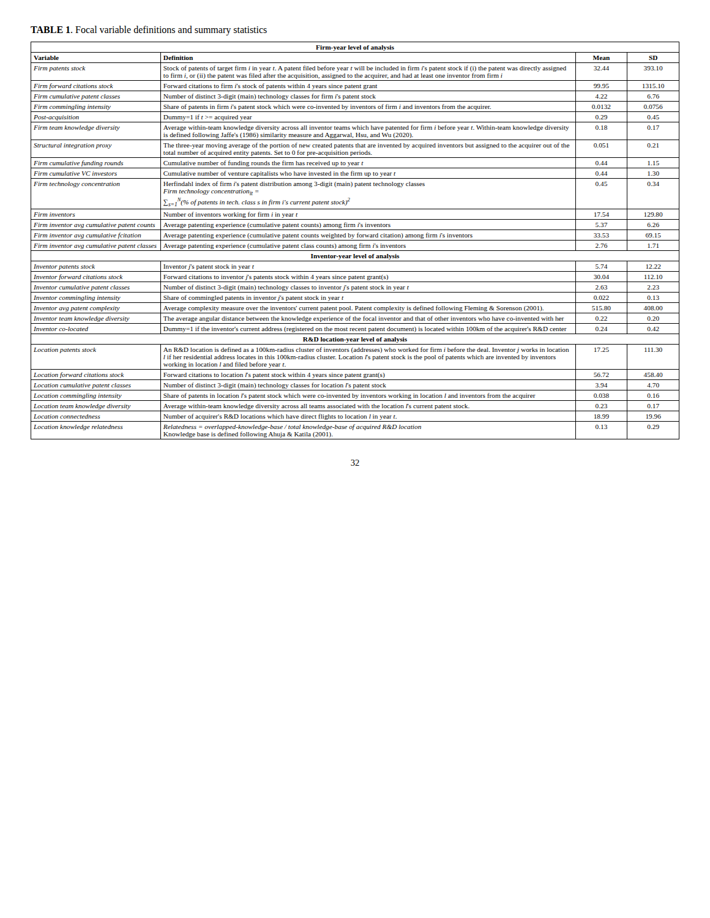TABLE 1. Focal variable definitions and summary statistics
| Firm-year level of analysis |
| Variable | Definition | Mean | SD |
| Firm patents stock | Stock of patents of target firm i in year t . A patent filed before year t will be included in firm i 's patent stock if (i) the patent was directly assigned to firm i , or (ii) the patent was filed after the acquisition, assigned to the acquirer, and had at least one inventor from firm i | 32.44 | 393.10 |
| Firm forward citations stock | Forward citations to firm i 's stock of patents within 4 years since patent grant | 99.95 | 1315.10 |
| Firm cumulative patent classes | Number of distinct 3-digit (main) technology classes for firm i 's patent stock | 4.22 | 6.76 |
| Firm commingling intensity | Share of patents in firm i 's patent stock which were co-invented by inventors of firm i and inventors from the acquirer. | 0.0132 | 0.0756 |
| Post-acquisition | Dummy=1 if t >= acquired year | 0.29 | 0.45 |
| Firm team knowledge diversity | Average within-team knowledge diversity across all inventor teams which have patented for firm i before year t . Within-team knowledge diversity is defined following Jaffe's (1986) similarity measure and Aggarwal, Hsu, and Wu (2020). | 0.18 | 0.17 |
| Structural integration proxy | The three-year moving average of the portion of new created patents that are invented by acquired inventors but assigned to the acquirer out of the total number of acquired entity patents. Set to 0 for pre-acquisition periods. | 0.051 | 0.21 |
| Firm cumulative funding rounds | Cumulative number of funding rounds the firm has received up to year t | 0.44 | 1.15 |
| Firm cumulative VC investors | Cumulative number of venture capitalists who have invested in the firm up to year t | 0.44 | 1.30 |
| Firm technology concentration | Herfindahl index of firm i 's patent distribution among 3-digit (main) patent technology classes Firm technology concentration it = ∑ s=1 N (% of patents in tech. class s in firm i's current patent stock) 2 | 0.45 | 0.34 |
| Firm inventors | Number of inventors working for firm i in year t | 17.54 | 129.80 |
| Firm inventor avg cumulative patent counts | Average patenting experience (cumulative patent counts) among firm i 's inventors | 5.37 | 6.26 |
| Firm inventor avg cumulative fcitation | Average patenting experience (cumulative patent counts weighted by forward citation) among firm i 's inventors | 33.53 | 69.15 |
| Firm inventor avg cumulative patent classes | Average patenting experience (cumulative patent class counts) among firm i 's inventors | 2.76 | 1.71 |
| Inventor-year level of analysis |
| Inventor patents stock | Inventor j 's patent stock in year t | 5.74 | 12.22 |
| Inventor forward citations stock | Forward citations to inventor j 's patents stock within 4 years since patent grant(s) | 30.04 | 112.10 |
| Inventor cumulative patent classes | Number of distinct 3-digit (main) technology classes to inventor j 's patent stock in year t | 2.63 | 2.23 |
| Inventor commingling intensity | Share of commingled patents in inventor j 's patent stock in year t | 0.022 | 0.13 |
| Inventor avg patent complexity | Average complexity measure over the inventors' current patent pool. Patent complexity is defined following Fleming & Sorenson (2001). | 515.80 | 408.00 |
| Inventor team knowledge diversity | The average angular distance between the knowledge experience of the focal inventor and that of other inventors who have co-invented with her | 0.22 | 0.20 |
| Inventor co-located | Dummy=1 if the inventor's current address (registered on the most recent patent document) is located within 100km of the acquirer's R&D center | 0.24 | 0.42 |
| R&D location-year level of analysis |
| Location patents stock | An R&D location is defined as a 100km-radius cluster of inventors (addresses) who worked for firm i before the deal. Inventor j works in location l if her residential address locates in this 100km-radius cluster. Location l 's patent stock is the pool of patents which are invented by inventors working in location l and filed before year t . | 17.25 | 111.30 |
| Location forward citations stock | Forward citations to location l 's patent stock within 4 years since patent grant(s) | 56.72 | 458.40 |
| Location cumulative patent classes | Number of distinct 3-digit (main) technology classes for location l 's patent stock | 3.94 | 4.70 |
| Location commingling intensity | Share of patents in location l 's patent stock which were co-invented by inventors working in location l and inventors from the acquirer | 0.038 | 0.16 |
| Location team knowledge diversity | Average within-team knowledge diversity across all teams associated with the location l 's current patent stock. | 0.23 | 0.17 |
| Location connectedness | Number of acquirer's R&D locations which have direct flights to location l in year t . | 18.99 | 19.96 |
| Location knowledge relatedness | Relatedness = overlapped-knowledge-base / total knowledge-base of acquired R&D location Knowledge base is defined following Ahuja & Katila (2001). | 0.13 | 0.29 |
32